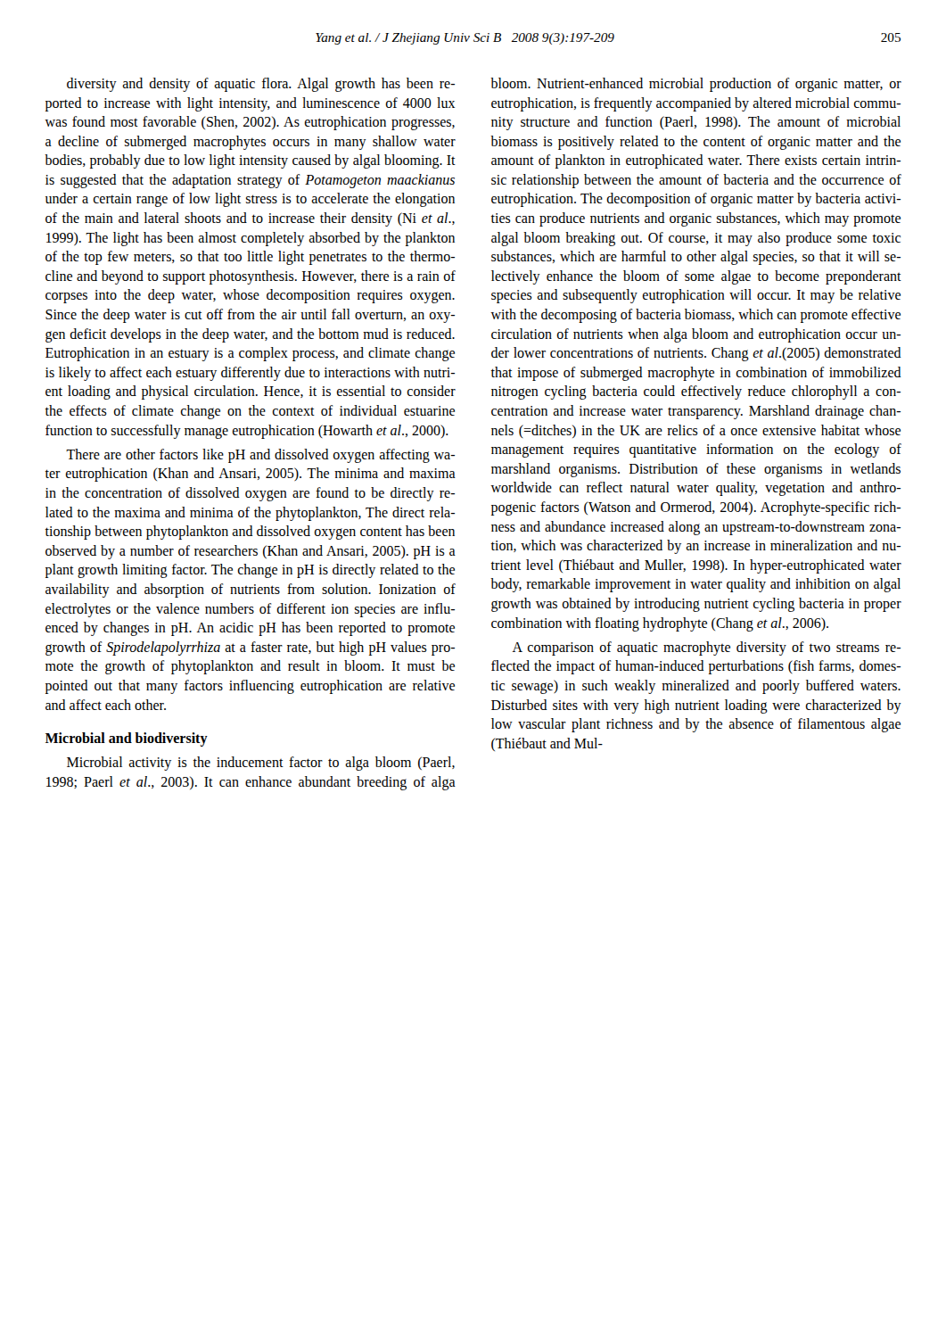Yang et al. / J Zhejiang Univ Sci B 2008 9(3):197-209 205
diversity and density of aquatic flora. Algal growth has been reported to increase with light intensity, and luminescence of 4000 lux was found most favorable (Shen, 2002). As eutrophication progresses, a decline of submerged macrophytes occurs in many shallow water bodies, probably due to low light intensity caused by algal blooming. It is suggested that the adaptation strategy of Potamogeton maackianus under a certain range of low light stress is to accelerate the elongation of the main and lateral shoots and to increase their density (Ni et al., 1999). The light has been almost completely absorbed by the plankton of the top few meters, so that too little light penetrates to the thermocline and beyond to support photosynthesis. However, there is a rain of corpses into the deep water, whose decomposition requires oxygen. Since the deep water is cut off from the air until fall overturn, an oxygen deficit develops in the deep water, and the bottom mud is reduced. Eutrophication in an estuary is a complex process, and climate change is likely to affect each estuary differently due to interactions with nutrient loading and physical circulation. Hence, it is essential to consider the effects of climate change on the context of individual estuarine function to successfully manage eutrophication (Howarth et al., 2000).
There are other factors like pH and dissolved oxygen affecting water eutrophication (Khan and Ansari, 2005). The minima and maxima in the concentration of dissolved oxygen are found to be directly related to the maxima and minima of the phytoplankton, The direct relationship between phytoplankton and dissolved oxygen content has been observed by a number of researchers (Khan and Ansari, 2005). pH is a plant growth limiting factor. The change in pH is directly related to the availability and absorption of nutrients from solution. Ionization of electrolytes or the valence numbers of different ion species are influenced by changes in pH. An acidic pH has been reported to promote growth of Spirodelapolyrrhiza at a faster rate, but high pH values promote the growth of phytoplankton and result in bloom. It must be pointed out that many factors influencing eutrophication are relative and affect each other.
Microbial and biodiversity
Microbial activity is the inducement factor to alga bloom (Paerl, 1998; Paerl et al., 2003). It can enhance abundant breeding of alga bloom. Nutrient-enhanced microbial production of organic matter, or eutrophication, is frequently accompanied by altered microbial community structure and function (Paerl, 1998). The amount of microbial biomass is positively related to the content of organic matter and the amount of plankton in eutrophicated water. There exists certain intrinsic relationship between the amount of bacteria and the occurrence of eutrophication. The decomposition of organic matter by bacteria activities can produce nutrients and organic substances, which may promote algal bloom breaking out. Of course, it may also produce some toxic substances, which are harmful to other algal species, so that it will selectively enhance the bloom of some algae to become preponderant species and subsequently eutrophication will occur. It may be relative with the decomposing of bacteria biomass, which can promote effective circulation of nutrients when alga bloom and eutrophication occur under lower concentrations of nutrients. Chang et al.(2005) demonstrated that impose of submerged macrophyte in combination of immobilized nitrogen cycling bacteria could effectively reduce chlorophyll a concentration and increase water transparency. Marshland drainage channels (=ditches) in the UK are relics of a once extensive habitat whose management requires quantitative information on the ecology of marshland organisms. Distribution of these organisms in wetlands worldwide can reflect natural water quality, vegetation and anthropogenic factors (Watson and Ormerod, 2004). Acrophyte-specific richness and abundance increased along an upstream-to-downstream zonation, which was characterized by an increase in mineralization and nutrient level (Thiébaut and Muller, 1998). In hyper-eutrophicated water body, remarkable improvement in water quality and inhibition on algal growth was obtained by introducing nutrient cycling bacteria in proper combination with floating hydrophyte (Chang et al., 2006).
A comparison of aquatic macrophyte diversity of two streams reflected the impact of human-induced perturbations (fish farms, domestic sewage) in such weakly mineralized and poorly buffered waters. Disturbed sites with very high nutrient loading were characterized by low vascular plant richness and by the absence of filamentous algae (Thiébaut and Mul-